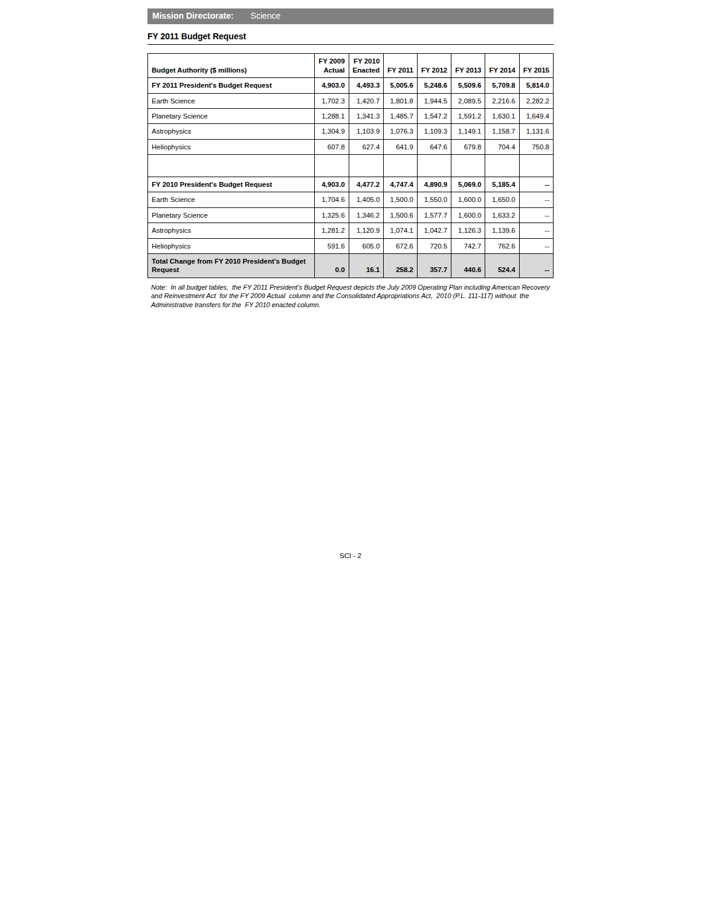Mission Directorate: Science
FY 2011 Budget Request
| Budget Authority ($ millions) | FY 2009 Actual | FY 2010 Enacted | FY 2011 | FY 2012 | FY 2013 | FY 2014 | FY 2015 |
| --- | --- | --- | --- | --- | --- | --- | --- |
| FY 2011 President's Budget Request | 4,903.0 | 4,493.3 | 5,005.6 | 5,248.6 | 5,509.6 | 5,709.8 | 5,814.0 |
| Earth Science | 1,702.3 | 1,420.7 | 1,801.8 | 1,944.5 | 2,089.5 | 2,216.6 | 2,282.2 |
| Planetary Science | 1,288.1 | 1,341.3 | 1,485.7 | 1,547.2 | 1,591.2 | 1,630.1 | 1,649.4 |
| Astrophysics | 1,304.9 | 1,103.9 | 1,076.3 | 1,109.3 | 1,149.1 | 1,158.7 | 1,131.6 |
| Heliophysics | 607.8 | 627.4 | 641.9 | 647.6 | 679.8 | 704.4 | 750.8 |
| FY 2010 President's Budget Request | 4,903.0 | 4,477.2 | 4,747.4 | 4,890.9 | 5,069.0 | 5,185.4 | -- |
| Earth Science | 1,704.6 | 1,405.0 | 1,500.0 | 1,550.0 | 1,600.0 | 1,650.0 | -- |
| Planetary Science | 1,325.6 | 1,346.2 | 1,500.6 | 1,577.7 | 1,600.0 | 1,633.2 | -- |
| Astrophysics | 1,281.2 | 1,120.9 | 1,074.1 | 1,042.7 | 1,126.3 | 1,139.6 | -- |
| Heliophysics | 591.6 | 605.0 | 672.6 | 720.5 | 742.7 | 762.6 | -- |
| Total Change from FY 2010 President's Budget Request | 0.0 | 16.1 | 258.2 | 357.7 | 440.6 | 524.4 | -- |
Note: In all budget tables, the FY 2011 President's Budget Request depicts the July 2009 Operating Plan including American Recovery and Reinvestment Act for the FY 2009 Actual column and the Consolidated Appropriations Act, 2010 (P.L. 111-117) without the Administrative transfers for the FY 2010 enacted column.
SCI - 2